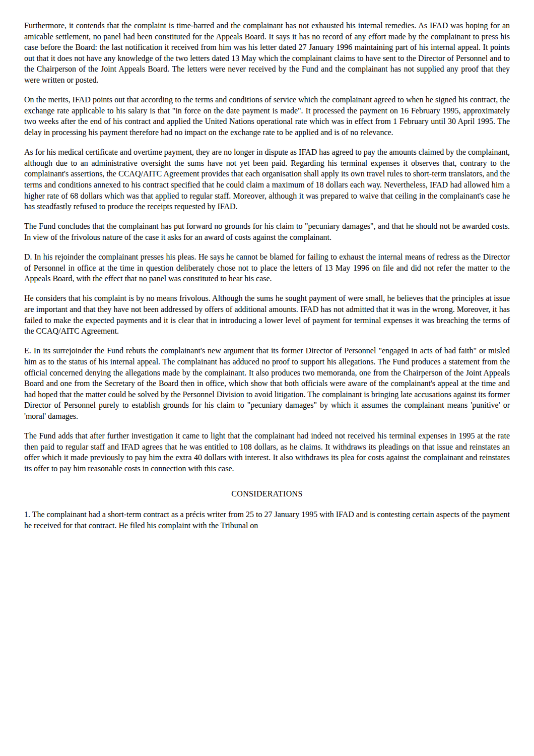Furthermore, it contends that the complaint is time-barred and the complainant has not exhausted his internal remedies. As IFAD was hoping for an amicable settlement, no panel had been constituted for the Appeals Board. It says it has no record of any effort made by the complainant to press his case before the Board: the last notification it received from him was his letter dated 27 January 1996 maintaining part of his internal appeal. It points out that it does not have any knowledge of the two letters dated 13 May which the complainant claims to have sent to the Director of Personnel and to the Chairperson of the Joint Appeals Board. The letters were never received by the Fund and the complainant has not supplied any proof that they were written or posted.
On the merits, IFAD points out that according to the terms and conditions of service which the complainant agreed to when he signed his contract, the exchange rate applicable to his salary is that "in force on the date payment is made". It processed the payment on 16 February 1995, approximately two weeks after the end of his contract and applied the United Nations operational rate which was in effect from 1 February until 30 April 1995. The delay in processing his payment therefore had no impact on the exchange rate to be applied and is of no relevance.
As for his medical certificate and overtime payment, they are no longer in dispute as IFAD has agreed to pay the amounts claimed by the complainant, although due to an administrative oversight the sums have not yet been paid. Regarding his terminal expenses it observes that, contrary to the complainant's assertions, the CCAQ/AITC Agreement provides that each organisation shall apply its own travel rules to short-term translators, and the terms and conditions annexed to his contract specified that he could claim a maximum of 18 dollars each way. Nevertheless, IFAD had allowed him a higher rate of 68 dollars which was that applied to regular staff. Moreover, although it was prepared to waive that ceiling in the complainant's case he has steadfastly refused to produce the receipts requested by IFAD.
The Fund concludes that the complainant has put forward no grounds for his claim to "pecuniary damages", and that he should not be awarded costs. In view of the frivolous nature of the case it asks for an award of costs against the complainant.
D. In his rejoinder the complainant presses his pleas. He says he cannot be blamed for failing to exhaust the internal means of redress as the Director of Personnel in office at the time in question deliberately chose not to place the letters of 13 May 1996 on file and did not refer the matter to the Appeals Board, with the effect that no panel was constituted to hear his case.
He considers that his complaint is by no means frivolous. Although the sums he sought payment of were small, he believes that the principles at issue are important and that they have not been addressed by offers of additional amounts. IFAD has not admitted that it was in the wrong. Moreover, it has failed to make the expected payments and it is clear that in introducing a lower level of payment for terminal expenses it was breaching the terms of the CCAQ/AITC Agreement.
E. In its surrejoinder the Fund rebuts the complainant's new argument that its former Director of Personnel "engaged in acts of bad faith" or misled him as to the status of his internal appeal. The complainant has adduced no proof to support his allegations. The Fund produces a statement from the official concerned denying the allegations made by the complainant. It also produces two memoranda, one from the Chairperson of the Joint Appeals Board and one from the Secretary of the Board then in office, which show that both officials were aware of the complainant's appeal at the time and had hoped that the matter could be solved by the Personnel Division to avoid litigation. The complainant is bringing late accusations against its former Director of Personnel purely to establish grounds for his claim to "pecuniary damages" by which it assumes the complainant means 'punitive' or 'moral' damages.
The Fund adds that after further investigation it came to light that the complainant had indeed not received his terminal expenses in 1995 at the rate then paid to regular staff and IFAD agrees that he was entitled to 108 dollars, as he claims. It withdraws its pleadings on that issue and reinstates an offer which it made previously to pay him the extra 40 dollars with interest. It also withdraws its plea for costs against the complainant and reinstates its offer to pay him reasonable costs in connection with this case.
CONSIDERATIONS
1. The complainant had a short-term contract as a précis writer from 25 to 27 January 1995 with IFAD and is contesting certain aspects of the payment he received for that contract. He filed his complaint with the Tribunal on